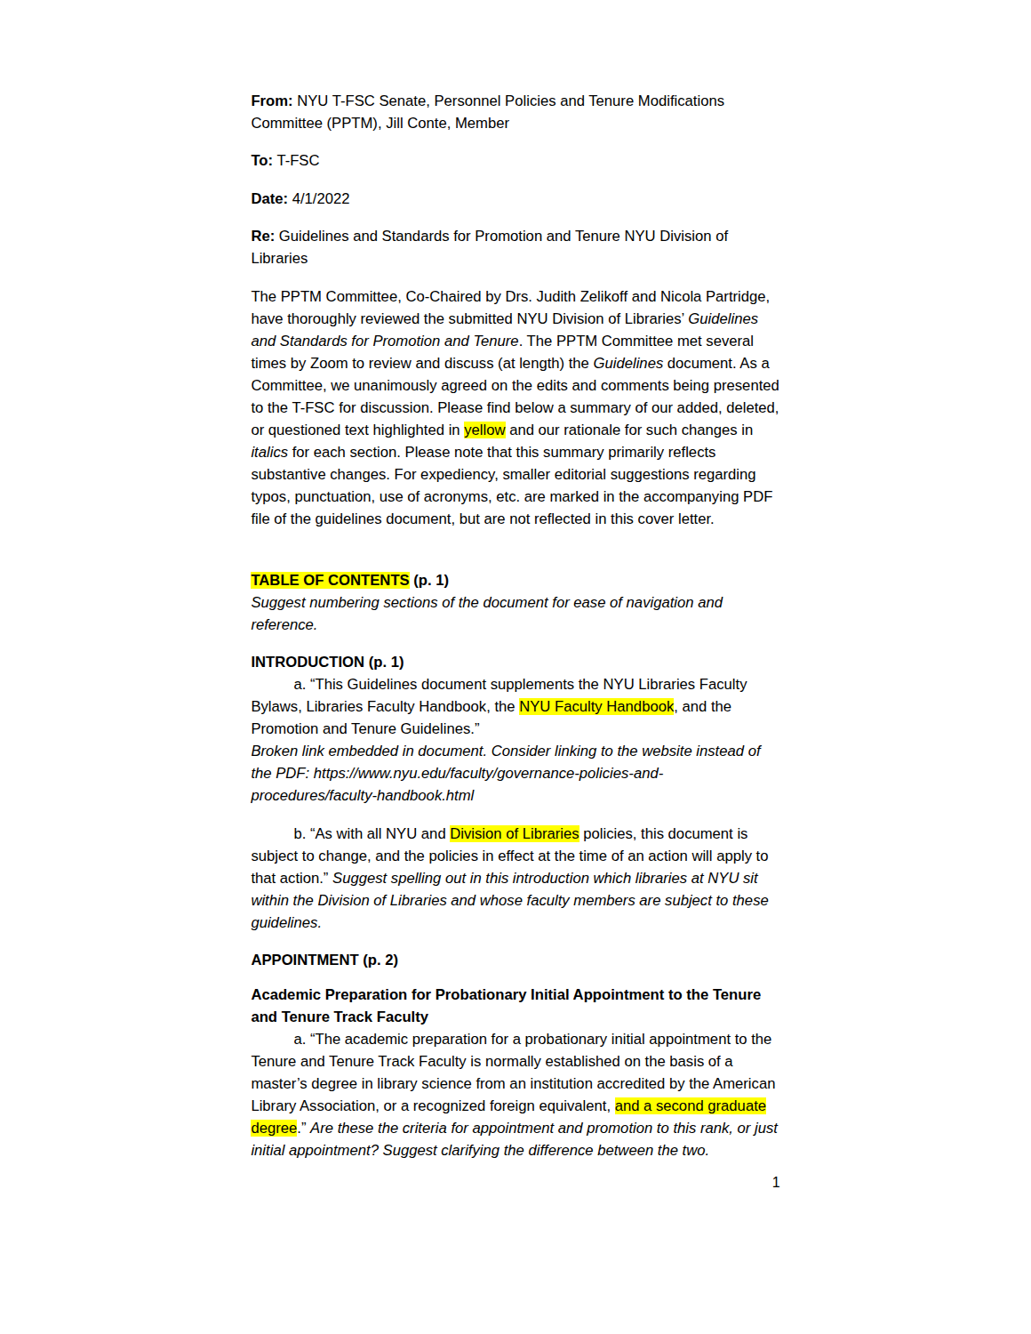From: NYU T-FSC Senate, Personnel Policies and Tenure Modifications Committee (PPTM), Jill Conte, Member
To: T-FSC
Date: 4/1/2022
Re: Guidelines and Standards for Promotion and Tenure NYU Division of Libraries
The PPTM Committee, Co-Chaired by Drs. Judith Zelikoff and Nicola Partridge, have thoroughly reviewed the submitted NYU Division of Libraries’ Guidelines and Standards for Promotion and Tenure. The PPTM Committee met several times by Zoom to review and discuss (at length) the Guidelines document. As a Committee, we unanimously agreed on the edits and comments being presented to the T-FSC for discussion. Please find below a summary of our added, deleted, or questioned text highlighted in yellow and our rationale for such changes in italics for each section. Please note that this summary primarily reflects substantive changes. For expediency, smaller editorial suggestions regarding typos, punctuation, use of acronyms, etc. are marked in the accompanying PDF file of the guidelines document, but are not reflected in this cover letter.
TABLE OF CONTENTS (p. 1)
Suggest numbering sections of the document for ease of navigation and reference.
INTRODUCTION (p. 1)
a. “This Guidelines document supplements the NYU Libraries Faculty Bylaws, Libraries Faculty Handbook, the NYU Faculty Handbook, and the Promotion and Tenure Guidelines.”
Broken link embedded in document. Consider linking to the website instead of the PDF: https://www.nyu.edu/faculty/governance-policies-and-procedures/faculty-handbook.html
b. “As with all NYU and Division of Libraries policies, this document is subject to change, and the policies in effect at the time of an action will apply to that action.” Suggest spelling out in this introduction which libraries at NYU sit within the Division of Libraries and whose faculty members are subject to these guidelines.
APPOINTMENT (p. 2)
Academic Preparation for Probationary Initial Appointment to the Tenure and Tenure Track Faculty
a. “The academic preparation for a probationary initial appointment to the Tenure and Tenure Track Faculty is normally established on the basis of a master’s degree in library science from an institution accredited by the American Library Association, or a recognized foreign equivalent, and a second graduate degree.” Are these the criteria for appointment and promotion to this rank, or just initial appointment? Suggest clarifying the difference between the two.
1